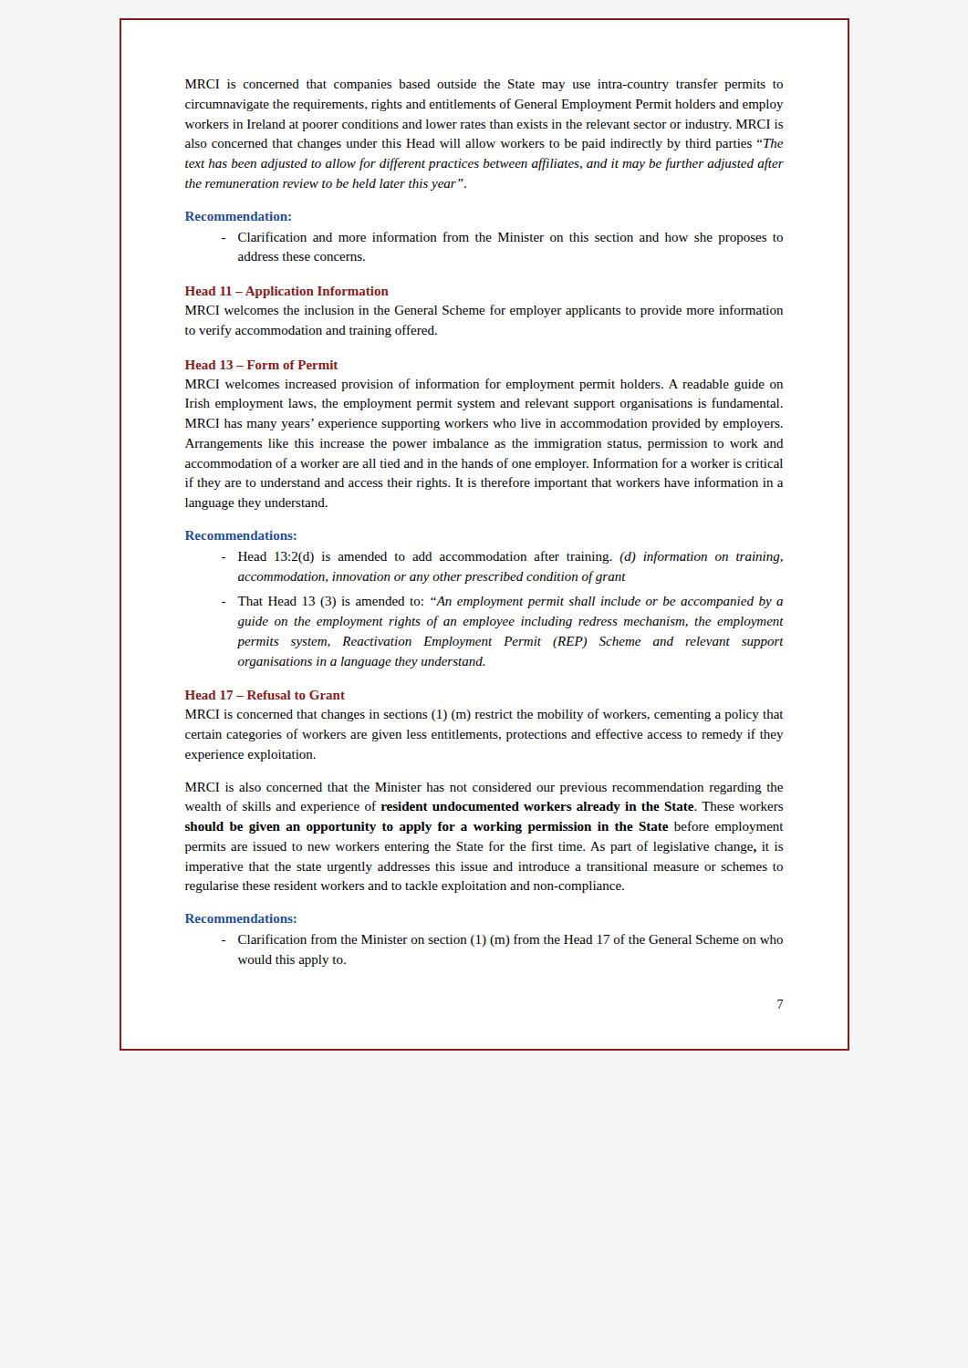MRCI is concerned that companies based outside the State may use intra-country transfer permits to circumnavigate the requirements, rights and entitlements of General Employment Permit holders and employ workers in Ireland at poorer conditions and lower rates than exists in the relevant sector or industry. MRCI is also concerned that changes under this Head will allow workers to be paid indirectly by third parties “The text has been adjusted to allow for different practices between affiliates, and it may be further adjusted after the remuneration review to be held later this year”.
Recommendation:
Clarification and more information from the Minister on this section and how she proposes to address these concerns.
Head 11 – Application Information
MRCI welcomes the inclusion in the General Scheme for employer applicants to provide more information to verify accommodation and training offered.
Head 13 – Form of Permit
MRCI welcomes increased provision of information for employment permit holders. A readable guide on Irish employment laws, the employment permit system and relevant support organisations is fundamental. MRCI has many years’ experience supporting workers who live in accommodation provided by employers. Arrangements like this increase the power imbalance as the immigration status, permission to work and accommodation of a worker are all tied and in the hands of one employer. Information for a worker is critical if they are to understand and access their rights. It is therefore important that workers have information in a language they understand.
Recommendations:
Head 13:2(d) is amended to add accommodation after training. (d) information on training, accommodation, innovation or any other prescribed condition of grant
That Head 13 (3) is amended to: “An employment permit shall include or be accompanied by a guide on the employment rights of an employee including redress mechanism, the employment permits system, Reactivation Employment Permit (REP) Scheme and relevant support organisations in a language they understand.
Head 17 – Refusal to Grant
MRCI is concerned that changes in sections (1) (m) restrict the mobility of workers, cementing a policy that certain categories of workers are given less entitlements, protections and effective access to remedy if they experience exploitation.
MRCI is also concerned that the Minister has not considered our previous recommendation regarding the wealth of skills and experience of resident undocumented workers already in the State. These workers should be given an opportunity to apply for a working permission in the State before employment permits are issued to new workers entering the State for the first time. As part of legislative change, it is imperative that the state urgently addresses this issue and introduce a transitional measure or schemes to regularise these resident workers and to tackle exploitation and non-compliance.
Recommendations:
Clarification from the Minister on section (1) (m) from the Head 17 of the General Scheme on who would this apply to.
7